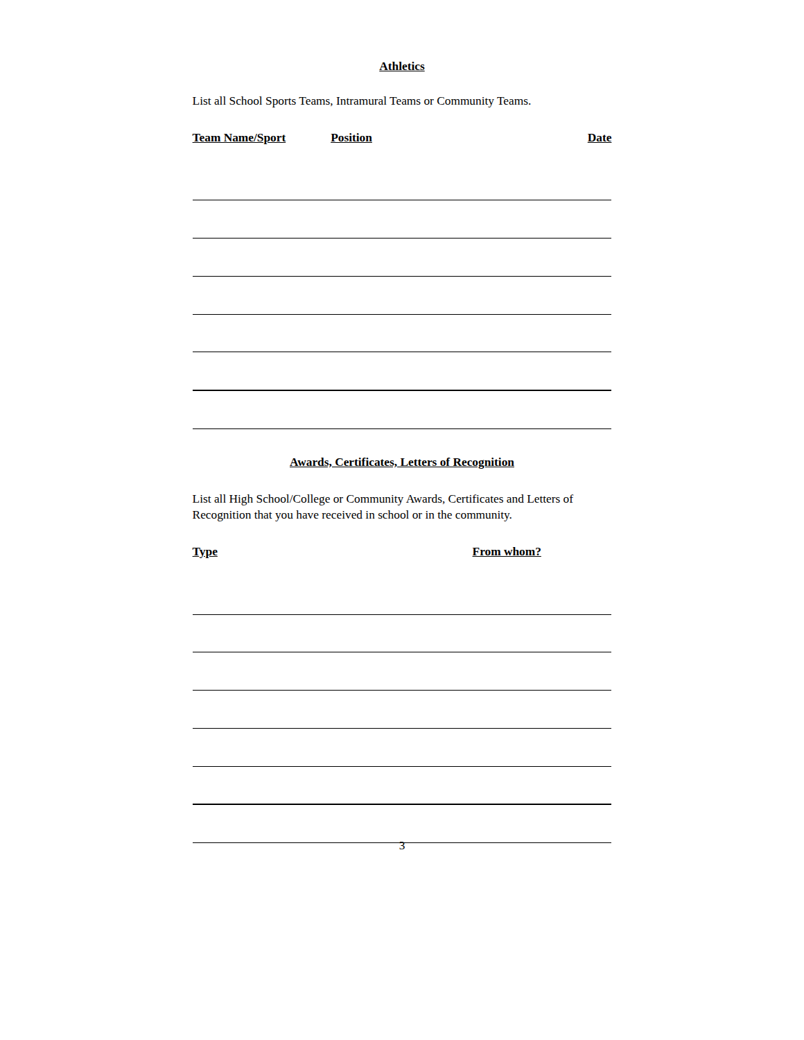Athletics
List all School Sports Teams, Intramural Teams or Community Teams.
| Team Name/Sport | Position | Date |
| --- | --- | --- |
Awards, Certificates, Letters of Recognition
List all High School/College or Community Awards, Certificates and Letters of Recognition that you have received in school or in the community.
| Type | From whom? |
| --- | --- |
3